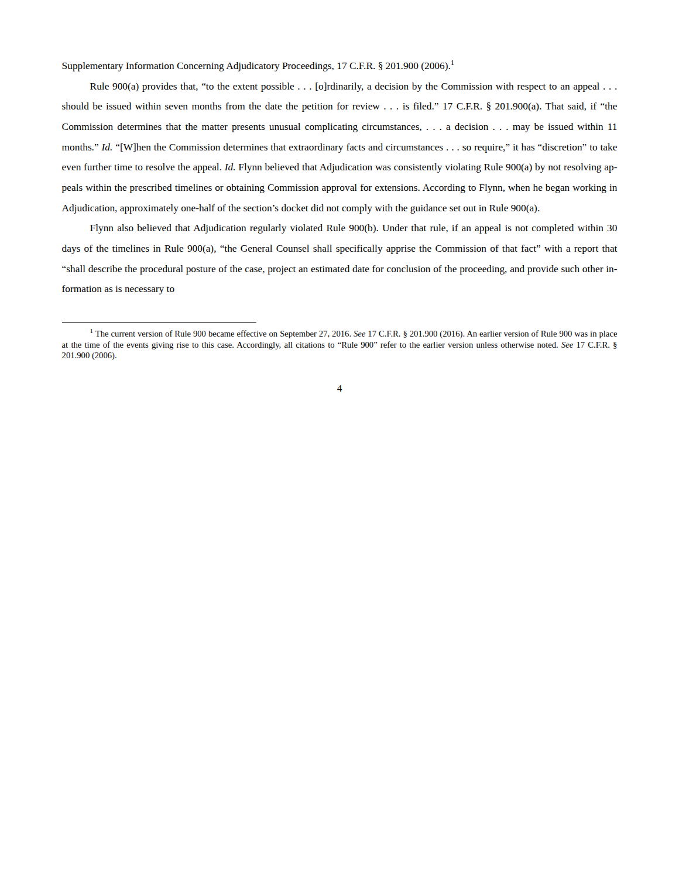Supplementary Information Concerning Adjudicatory Proceedings, 17 C.F.R. § 201.900 (2006).1
Rule 900(a) provides that, “to the extent possible . . . [o]rdinarily, a decision by the Commission with respect to an appeal . . . should be issued within seven months from the date the petition for review . . . is filed.” 17 C.F.R. § 201.900(a). That said, if “the Commission determines that the matter presents unusual complicating circumstances, . . . a decision . . . may be issued within 11 months.” Id. “[W]hen the Commission determines that extraordinary facts and circumstances . . . so require,” it has “discretion” to take even further time to resolve the appeal. Id. Flynn believed that Adjudication was consistently violating Rule 900(a) by not resolving appeals within the prescribed timelines or obtaining Commission approval for extensions. According to Flynn, when he began working in Adjudication, approximately one-half of the section’s docket did not comply with the guidance set out in Rule 900(a).
Flynn also believed that Adjudication regularly violated Rule 900(b). Under that rule, if an appeal is not completed within 30 days of the timelines in Rule 900(a), “the General Counsel shall specifically apprise the Commission of that fact” with a report that “shall describe the procedural posture of the case, project an estimated date for conclusion of the proceeding, and provide such other information as is necessary to
1 The current version of Rule 900 became effective on September 27, 2016. See 17 C.F.R. § 201.900 (2016). An earlier version of Rule 900 was in place at the time of the events giving rise to this case. Accordingly, all citations to “Rule 900” refer to the earlier version unless otherwise noted. See 17 C.F.R. § 201.900 (2006).
4